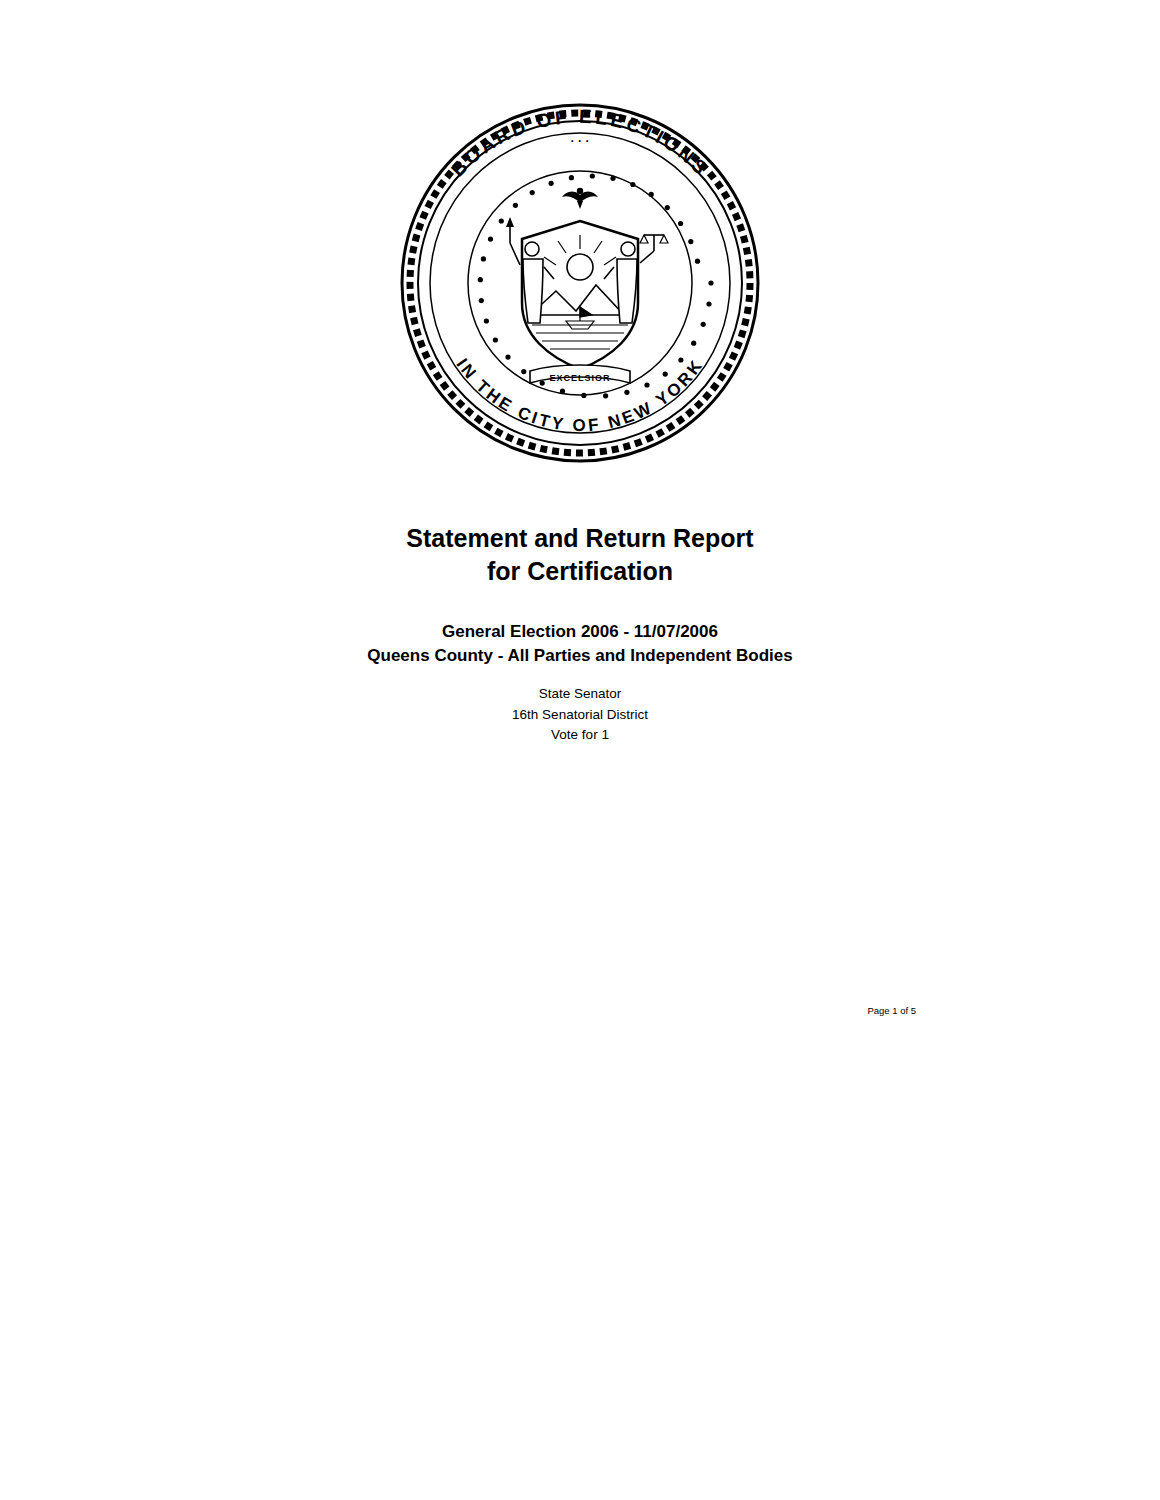BOARD OF ELECTIONS IN THE CITY OF NEW YORK · · · EXCELSIOR
Statement and Return Report
for Certification
General Election 2006 - 11/07/2006
Queens County - All Parties and Independent Bodies
State Senator
16th Senatorial District
Vote for 1
Page 1 of 5